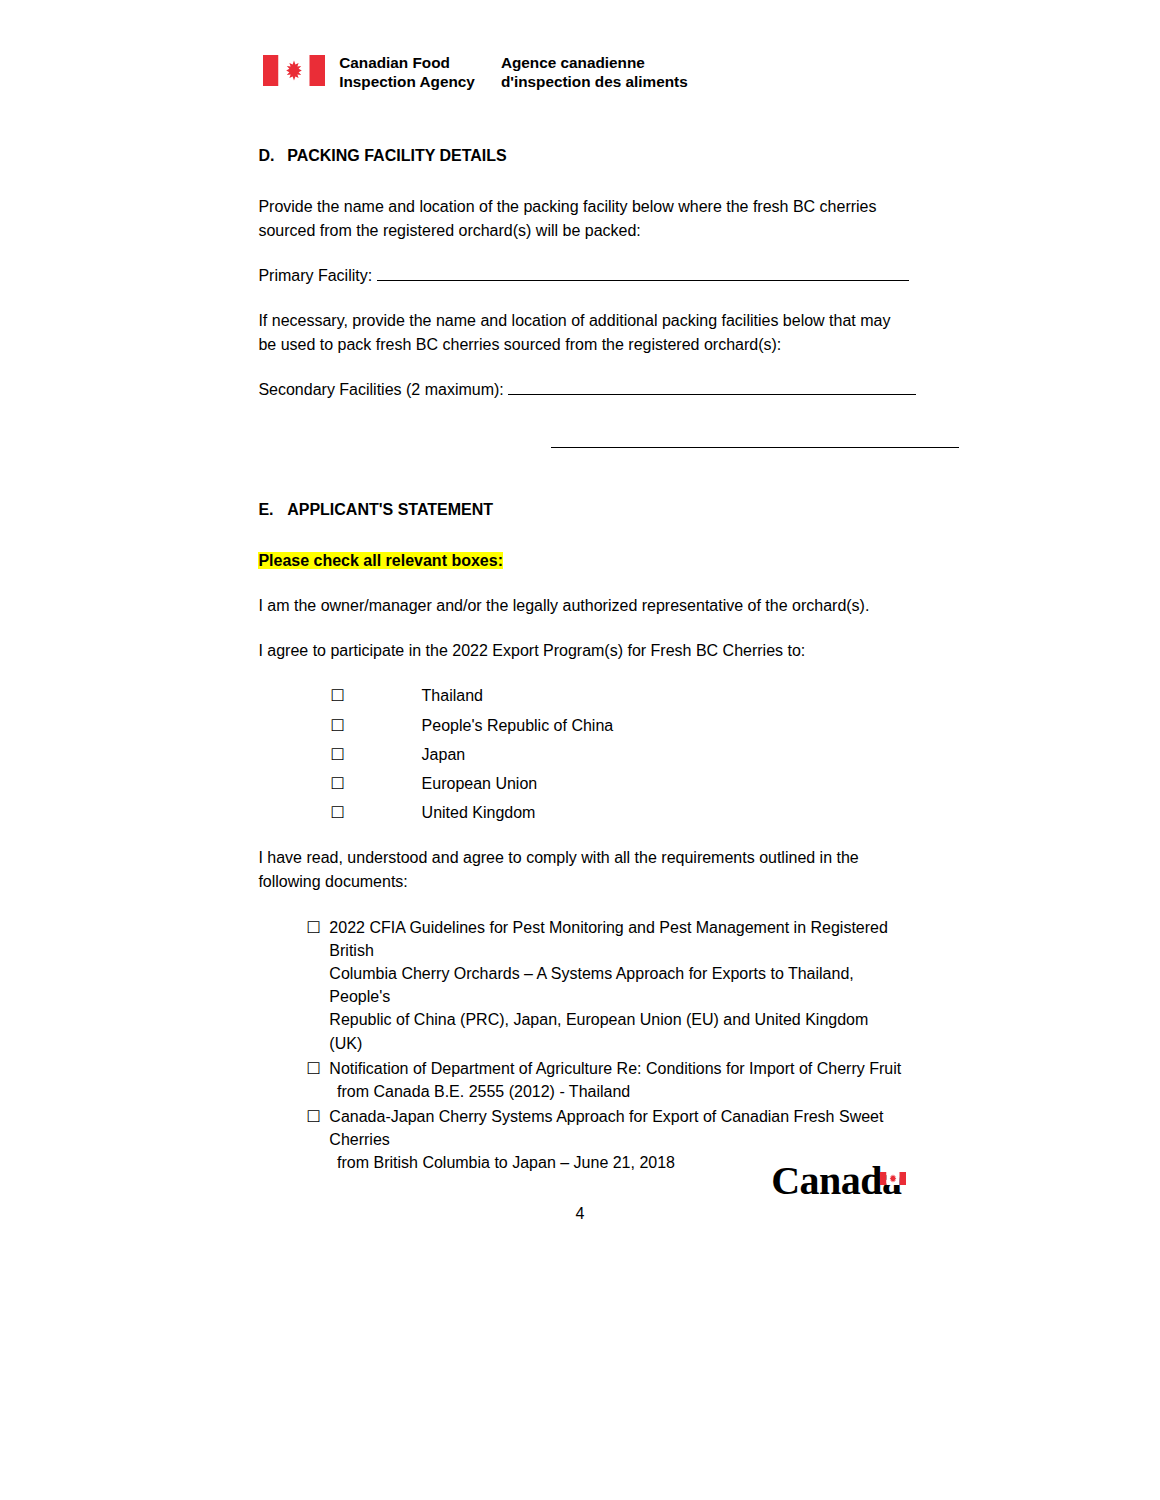Canadian Food
Inspection Agency
Agence canadienne
d'inspection des aliments
D. PACKING FACILITY DETAILS
Provide the name and location of the packing facility below where the fresh BC cherries sourced from the registered orchard(s) will be packed:
Primary Facility:
If necessary, provide the name and location of additional packing facilities below that may be used to pack fresh BC cherries sourced from the registered orchard(s):
Secondary Facilities (2 maximum):
E. APPLICANT'S STATEMENT
Please check all relevant boxes:
I am the owner/manager and/or the legally authorized representative of the orchard(s).
I agree to participate in the 2022 Export Program(s) for Fresh BC Cherries to:
☐Thailand
☐People's Republic of China
☐Japan
☐European Union
☐United Kingdom
I have read, understood and agree to comply with all the requirements outlined in the following documents:
☐ 2022 CFIA Guidelines for Pest Monitoring and Pest Management in Registered BritishColumbia Cherry Orchards – A Systems Approach for Exports to Thailand, People's Republic of China (PRC), Japan, European Union (EU) and United Kingdom (UK)
☐ Notification of Department of Agriculture Re: Conditions for Import of Cherry Fruitfrom Canada B.E. 2555 (2012) - Thailand
☐ Canada-Japan Cherry Systems Approach for Export of Canadian Fresh Sweet Cherriesfrom British Columbia to Japan – June 21, 2018
Canad a
4